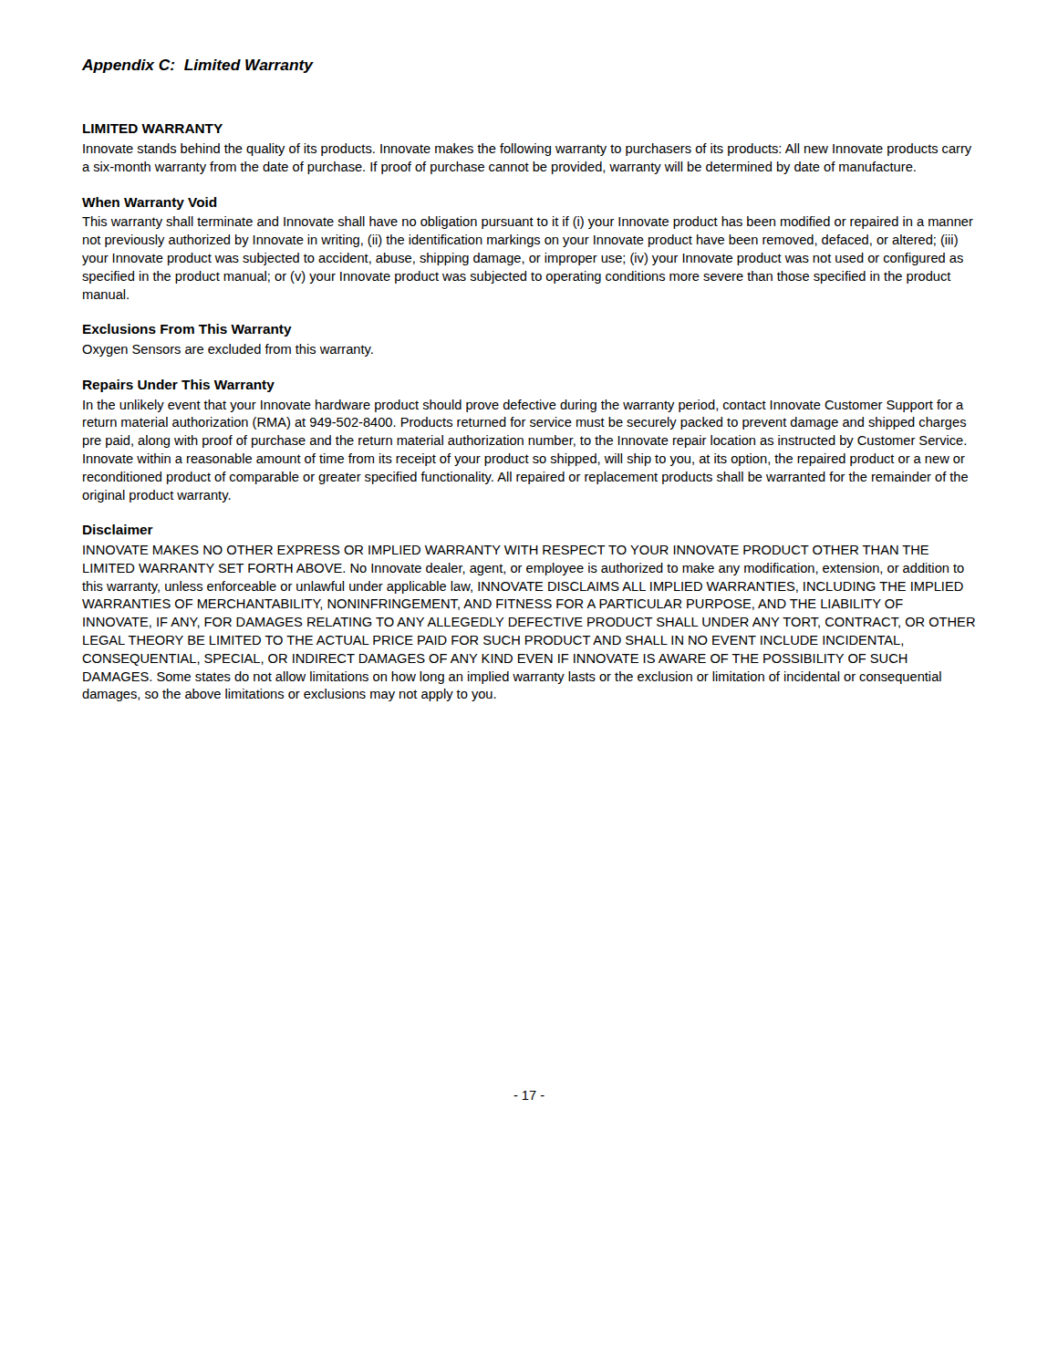Appendix C: Limited Warranty
LIMITED WARRANTY
Innovate stands behind the quality of its products. Innovate makes the following warranty to purchasers of its products: All new Innovate products carry a six-month warranty from the date of purchase. If proof of purchase cannot be provided, warranty will be determined by date of manufacture.
When Warranty Void
This warranty shall terminate and Innovate shall have no obligation pursuant to it if (i) your Innovate product has been modified or repaired in a manner not previously authorized by Innovate in writing, (ii) the identification markings on your Innovate product have been removed, defaced, or altered; (iii) your Innovate product was subjected to accident, abuse, shipping damage, or improper use; (iv) your Innovate product was not used or configured as specified in the product manual; or (v) your Innovate product was subjected to operating conditions more severe than those specified in the product manual.
Exclusions From This Warranty
Oxygen Sensors are excluded from this warranty.
Repairs Under This Warranty
In the unlikely event that your Innovate hardware product should prove defective during the warranty period, contact Innovate Customer Support for a return material authorization (RMA) at 949-502-8400. Products returned for service must be securely packed to prevent damage and shipped charges pre paid, along with proof of purchase and the return material authorization number, to the Innovate repair location as instructed by Customer Service. Innovate within a reasonable amount of time from its receipt of your product so shipped, will ship to you, at its option, the repaired product or a new or reconditioned product of comparable or greater specified functionality. All repaired or replacement products shall be warranted for the remainder of the original product warranty.
Disclaimer
INNOVATE MAKES NO OTHER EXPRESS OR IMPLIED WARRANTY WITH RESPECT TO YOUR INNOVATE PRODUCT OTHER THAN THE LIMITED WARRANTY SET FORTH ABOVE. No Innovate dealer, agent, or employee is authorized to make any modification, extension, or addition to this warranty, unless enforceable or unlawful under applicable law, INNOVATE DISCLAIMS ALL IMPLIED WARRANTIES, INCLUDING THE IMPLIED WARRANTIES OF MERCHANTABILITY, NONINFRINGEMENT, AND FITNESS FOR A PARTICULAR PURPOSE, AND THE LIABILITY OF INNOVATE, IF ANY, FOR DAMAGES RELATING TO ANY ALLEGEDLY DEFECTIVE PRODUCT SHALL UNDER ANY TORT, CONTRACT, OR OTHER LEGAL THEORY BE LIMITED TO THE ACTUAL PRICE PAID FOR SUCH PRODUCT AND SHALL IN NO EVENT INCLUDE INCIDENTAL, CONSEQUENTIAL, SPECIAL, OR INDIRECT DAMAGES OF ANY KIND EVEN IF INNOVATE IS AWARE OF THE POSSIBILITY OF SUCH DAMAGES. Some states do not allow limitations on how long an implied warranty lasts or the exclusion or limitation of incidental or consequential damages, so the above limitations or exclusions may not apply to you.
- 17 -